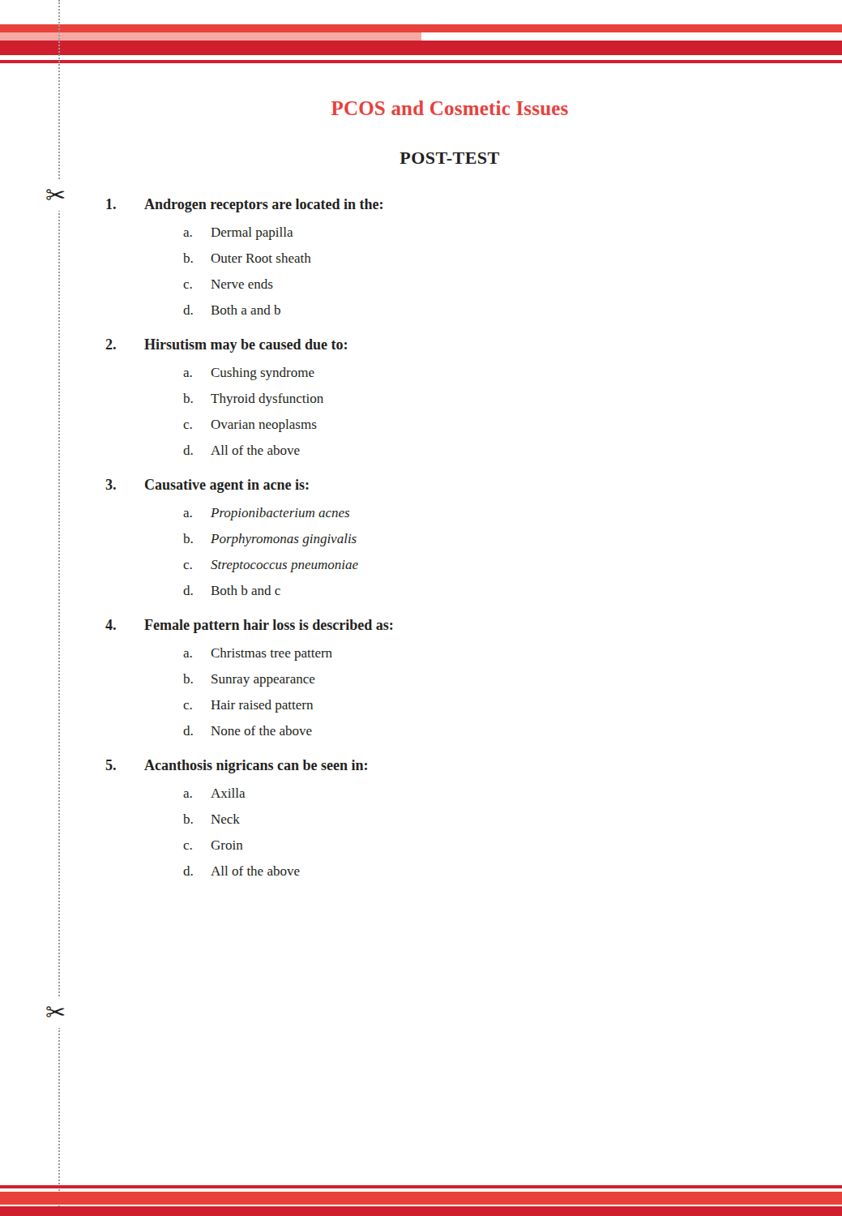✂
✂
PCOS and Cosmetic Issues
POST-TEST
Androgen receptors are located in the:
Dermal papilla
Outer Root sheath
Nerve ends
Both a and b
Hirsutism may be caused due to:
Cushing syndrome
Thyroid dysfunction
Ovarian neoplasms
All of the above
Causative agent in acne is:
Propionibacterium acnes
Porphyromonas gingivalis
Streptococcus pneumoniae
Both b and c
Female pattern hair loss is described as:
Christmas tree pattern
Sunray appearance
Hair raised pattern
None of the above
Acanthosis nigricans can be seen in:
Axilla
Neck
Groin
All of the above